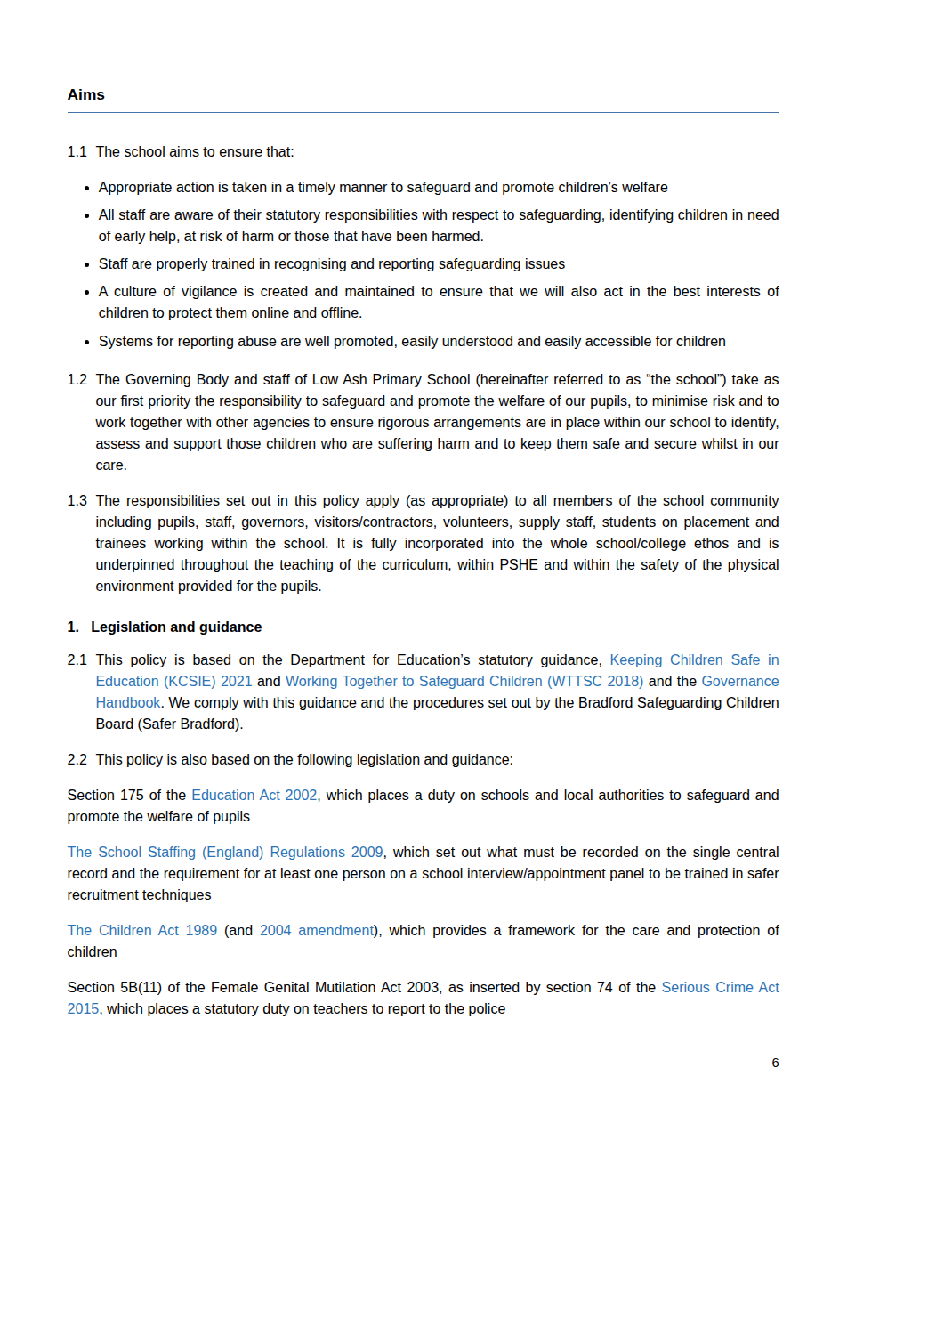Aims
1.1 The school aims to ensure that:
Appropriate action is taken in a timely manner to safeguard and promote children’s welfare
All staff are aware of their statutory responsibilities with respect to safeguarding, identifying children in need of early help, at risk of harm or those that have been harmed.
Staff are properly trained in recognising and reporting safeguarding issues
A culture of vigilance is created and maintained to ensure that we will also act in the best interests of children to protect them online and offline.
Systems for reporting abuse are well promoted, easily understood and easily accessible for children
1.2 The Governing Body and staff of Low Ash Primary School (hereinafter referred to as “the school”) take as our first priority the responsibility to safeguard and promote the welfare of our pupils, to minimise risk and to work together with other agencies to ensure rigorous arrangements are in place within our school to identify, assess and support those children who are suffering harm and to keep them safe and secure whilst in our care.
1.3 The responsibilities set out in this policy apply (as appropriate) to all members of the school community including pupils, staff, governors, visitors/contractors, volunteers, supply staff, students on placement and trainees working within the school. It is fully incorporated into the whole school/college ethos and is underpinned throughout the teaching of the curriculum, within PSHE and within the safety of the physical environment provided for the pupils.
1. Legislation and guidance
2.1 This policy is based on the Department for Education’s statutory guidance, Keeping Children Safe in Education (KCSIE) 2021 and Working Together to Safeguard Children (WTTSC 2018) and the Governance Handbook. We comply with this guidance and the procedures set out by the Bradford Safeguarding Children Board (Safer Bradford).
2.2 This policy is also based on the following legislation and guidance:
Section 175 of the Education Act 2002, which places a duty on schools and local authorities to safeguard and promote the welfare of pupils
The School Staffing (England) Regulations 2009, which set out what must be recorded on the single central record and the requirement for at least one person on a school interview/appointment panel to be trained in safer recruitment techniques
The Children Act 1989 (and 2004 amendment), which provides a framework for the care and protection of children
Section 5B(11) of the Female Genital Mutilation Act 2003, as inserted by section 74 of the Serious Crime Act 2015, which places a statutory duty on teachers to report to the police
6